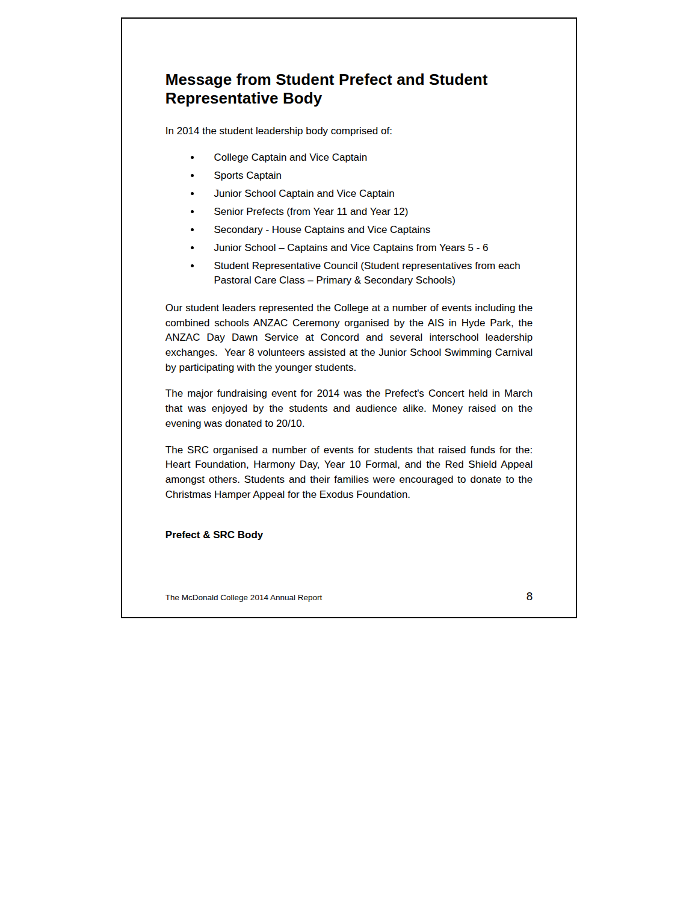Message from Student Prefect and Student Representative Body
In 2014 the student leadership body comprised of:
College Captain and Vice Captain
Sports Captain
Junior School Captain and Vice Captain
Senior Prefects (from Year 11 and Year 12)
Secondary - House Captains and Vice Captains
Junior School – Captains and Vice Captains from Years 5 - 6
Student Representative Council (Student representatives from each Pastoral Care Class – Primary & Secondary Schools)
Our student leaders represented the College at a number of events including the combined schools ANZAC Ceremony organised by the AIS in Hyde Park, the ANZAC Day Dawn Service at Concord and several interschool leadership exchanges. Year 8 volunteers assisted at the Junior School Swimming Carnival by participating with the younger students.
The major fundraising event for 2014 was the Prefect's Concert held in March that was enjoyed by the students and audience alike. Money raised on the evening was donated to 20/10.
The SRC organised a number of events for students that raised funds for the: Heart Foundation, Harmony Day, Year 10 Formal, and the Red Shield Appeal amongst others. Students and their families were encouraged to donate to the Christmas Hamper Appeal for the Exodus Foundation.
Prefect & SRC Body
The McDonald College 2014 Annual Report 8